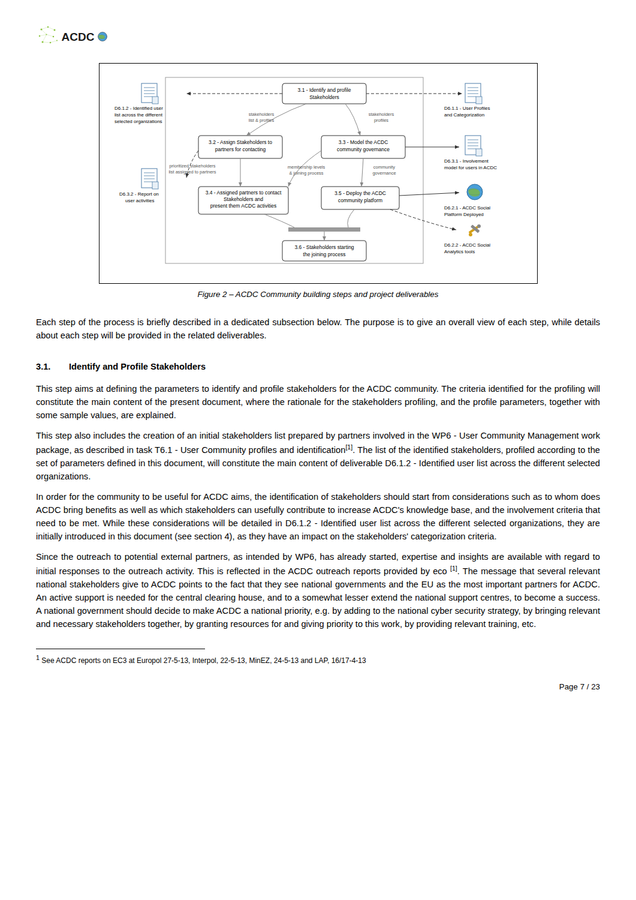ACDC
3.1 - Identify and profile Stakeholders 3.2 - Assign Stakeholders to partners for contacting 3.3 - Model the ACDC community governance 3.4 - Assigned partners to contact Stakeholders and present them ACDC activities 3.5 - Deploy the ACDC community platform 3.6 - Stakeholders starting the joining process stakeholders list & profiles stakeholders profiles membership levels & joining process community governance prioritized stakeholders list assigned to partners D6.1.2 - Identified user list across the different selected organizations D6.3.2 - Report on user activities D6.1.1 - User Profiles and Categorization D6.3.1 - Involvement model for users in ACDC D6.2.1 - ACDC Social Platform Deployed D6.2.2 - ACDC Social Analytics tools
Figure 2 – ACDC Community building steps and project deliverables
Each step of the process is briefly described in a dedicated subsection below. The purpose is to give an overall view of each step, while details about each step will be provided in the related deliverables.
3.1. Identify and Profile Stakeholders
This step aims at defining the parameters to identify and profile stakeholders for the ACDC community. The criteria identified for the profiling will constitute the main content of the present document, where the rationale for the stakeholders profiling, and the profile parameters, together with some sample values, are explained.
This step also includes the creation of an initial stakeholders list prepared by partners involved in the WP6 - User Community Management work package, as described in task T6.1 - User Community profiles and identification[1]. The list of the identified stakeholders, profiled according to the set of parameters defined in this document, will constitute the main content of deliverable D6.1.2 - Identified user list across the different selected organizations.
In order for the community to be useful for ACDC aims, the identification of stakeholders should start from considerations such as to whom does ACDC bring benefits as well as which stakeholders can usefully contribute to increase ACDC's knowledge base, and the involvement criteria that need to be met. While these considerations will be detailed in D6.1.2 - Identified user list across the different selected organizations, they are initially introduced in this document (see section 4), as they have an impact on the stakeholders' categorization criteria.
Since the outreach to potential external partners, as intended by WP6, has already started, expertise and insights are available with regard to initial responses to the outreach activity. This is reflected in the ACDC outreach reports provided by eco [1]. The message that several relevant national stakeholders give to ACDC points to the fact that they see national governments and the EU as the most important partners for ACDC. An active support is needed for the central clearing house, and to a somewhat lesser extend the national support centres, to become a success. A national government should decide to make ACDC a national priority, e.g. by adding to the national cyber security strategy, by bringing relevant and necessary stakeholders together, by granting resources for and giving priority to this work, by providing relevant training, etc.
1 See ACDC reports on EC3 at Europol 27-5-13, Interpol, 22-5-13, MinEZ, 24-5-13 and LAP, 16/17-4-13
Page 7 / 23